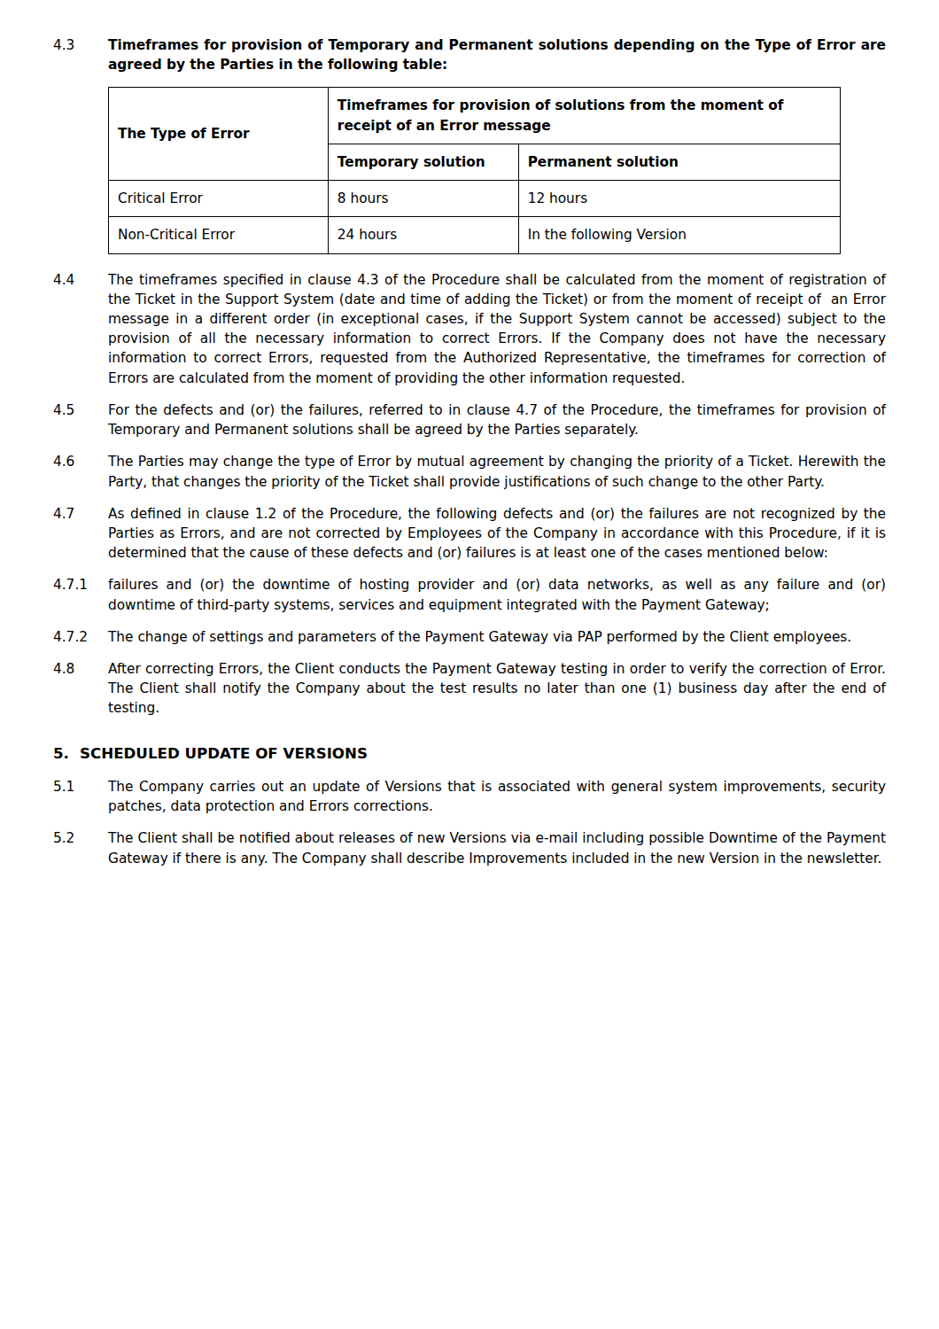4.3
Timeframes for provision of Temporary and Permanent solutions depending on the Type of Error are agreed by the Parties in the following table:
| The Type of Error | Timeframes for provision of solutions from the moment of receipt of an Error message |
| --- | --- |
| Temporary solution | Permanent solution |
| Critical Error | 8 hours | 12 hours |
| Non-Critical Error | 24 hours | In the following Version |
4.4
The timeframes specified in clause 4.3 of the Procedure shall be calculated from the moment of registration of the Ticket in the Support System (date and time of adding the Ticket) or from the moment of receipt of an Error message in a different order (in exceptional cases, if the Support System cannot be accessed) subject to the provision of all the necessary information to correct Errors. If the Company does not have the necessary information to correct Errors, requested from the Authorized Representative, the timeframes for correction of Errors are calculated from the moment of providing the other information requested.
4.5
For the defects and (or) the failures, referred to in clause 4.7 of the Procedure, the timeframes for provision of Temporary and Permanent solutions shall be agreed by the Parties separately.
4.6
The Parties may change the type of Error by mutual agreement by changing the priority of a Ticket. Herewith the Party, that changes the priority of the Ticket shall provide justifications of such change to the other Party.
4.7
As defined in clause 1.2 of the Procedure, the following defects and (or) the failures are not recognized by the Parties as Errors, and are not corrected by Employees of the Company in accordance with this Procedure, if it is determined that the cause of these defects and (or) failures is at least one of the cases mentioned below:
4.7.1
failures and (or) the downtime of hosting provider and (or) data networks, as well as any failure and (or) downtime of third-party systems, services and equipment integrated with the Payment Gateway;
4.7.2
The change of settings and parameters of the Payment Gateway via PAP performed by the Client employees.
4.8
After correcting Errors, the Client conducts the Payment Gateway testing in order to verify the correction of Error. The Client shall notify the Company about the test results no later than one (1) business day after the end of testing.
5.
SCHEDULED UPDATE OF VERSIONS
5.1
The Company carries out an update of Versions that is associated with general system improvements, security patches, data protection and Errors corrections.
5.2
The Client shall be notified about releases of new Versions via e-mail including possible Downtime of the Payment Gateway if there is any. The Company shall describe Improvements included in the new Version in the newsletter.